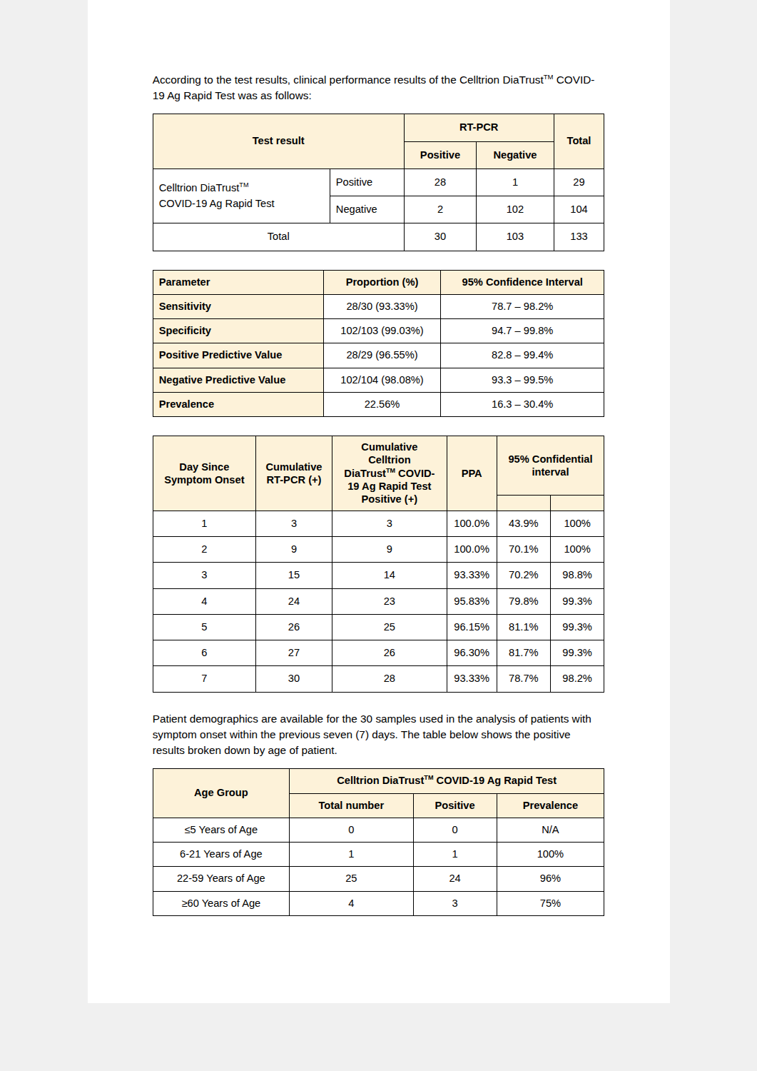According to the test results, clinical performance results of the Celltrion DiaTrustTM COVID-19 Ag Rapid Test was as follows:
| Test result | RT-PCR | Total |
| --- | --- | --- |
| Positive | Negative |
| Celltrion DiaTrust TM COVID-19 Ag Rapid Test | Positive | 28 | 1 | 29 |
| Negative | 2 | 102 | 104 |
| Total | 30 | 103 | 133 |
| Parameter | Proportion (%) | 95% Confidence Interval |
| --- | --- | --- |
| Sensitivity | 28/30 (93.33%) | 78.7 – 98.2% |
| Specificity | 102/103 (99.03%) | 94.7 – 99.8% |
| Positive Predictive Value | 28/29 (96.55%) | 82.8 – 99.4% |
| Negative Predictive Value | 102/104 (98.08%) | 93.3 – 99.5% |
| Prevalence | 22.56% | 16.3 – 30.4% |
| Day Since Symptom Onset | Cumulative RT-PCR (+) | Cumulative Celltrion DiaTrust TM COVID- 19 Ag Rapid Test Positive (+) | PPA | 95% Confidential interval |
| --- | --- | --- | --- | --- |
| 1 | 3 | 3 | 100.0% | 43.9% | 100% |
| 2 | 9 | 9 | 100.0% | 70.1% | 100% |
| 3 | 15 | 14 | 93.33% | 70.2% | 98.8% |
| 4 | 24 | 23 | 95.83% | 79.8% | 99.3% |
| 5 | 26 | 25 | 96.15% | 81.1% | 99.3% |
| 6 | 27 | 26 | 96.30% | 81.7% | 99.3% |
| 7 | 30 | 28 | 93.33% | 78.7% | 98.2% |
Patient demographics are available for the 30 samples used in the analysis of patients with symptom onset within the previous seven (7) days. The table below shows the positive results broken down by age of patient.
| Age Group | Celltrion DiaTrust TM COVID-19 Ag Rapid Test |
| --- | --- |
| Total number | Positive | Prevalence |
| ≤5 Years of Age | 0 | 0 | N/A |
| 6-21 Years of Age | 1 | 1 | 100% |
| 22-59 Years of Age | 25 | 24 | 96% |
| ≥60 Years of Age | 4 | 3 | 75% |